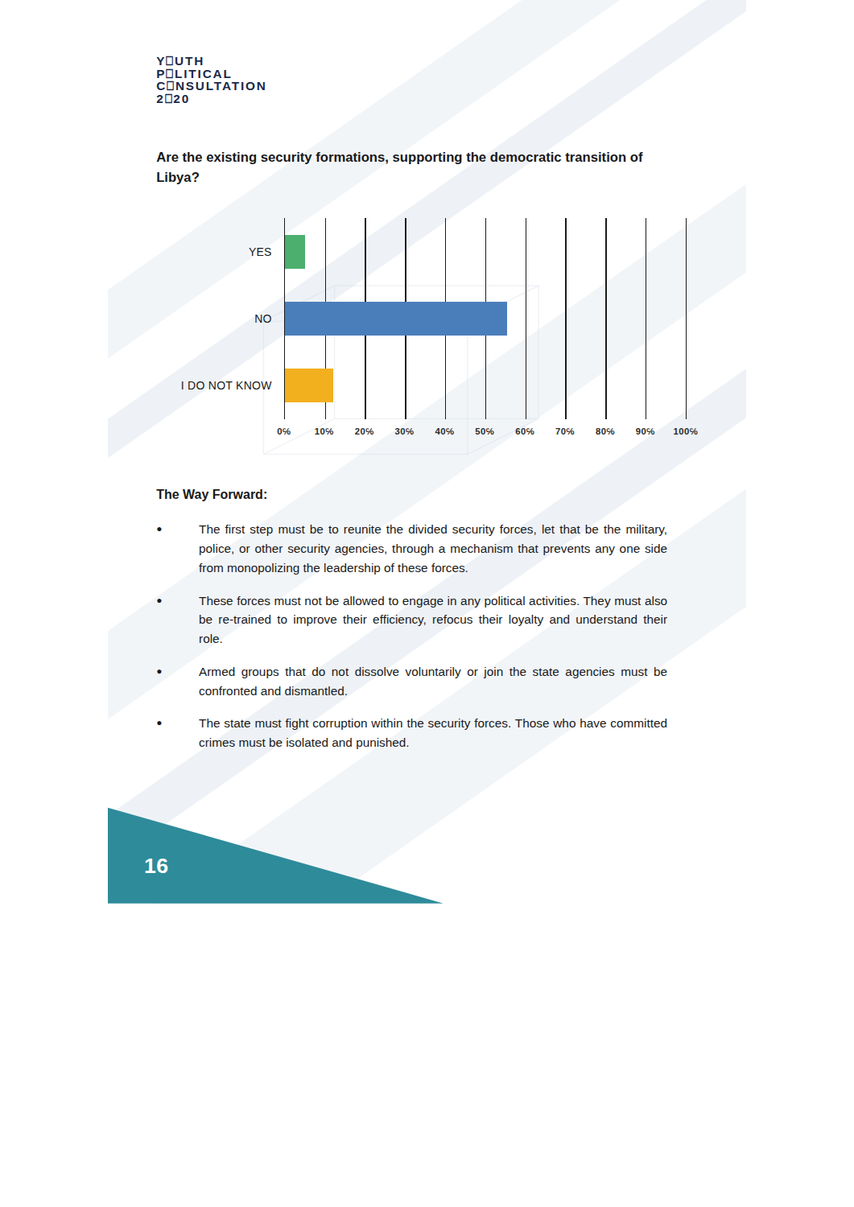Y⎕UTH
P⎕LITICAL
C⎕NSULTATION
2⎕20
Are the existing security formations, supporting the democratic transition of Libya?
YES
NO
I DO NOT KNOW
0℅ 10℅ 20℅ 30℅ 40℅ 50℅ 60℅ 70℅ 80℅ 90℅ 100℅
The Way Forward:
The first step must be to reunite the divided security forces, let that be the military, police, or other security agencies, through a mechanism that prevents any one side from monopolizing the leadership of these forces.
These forces must not be allowed to engage in any political activities. They must also be re-trained to improve their efficiency, refocus their loyalty and understand their role.
Armed groups that do not dissolve voluntarily or join the state agencies must be confronted and dismantled.
The state must fight corruption within the security forces. Those who have committed crimes must be isolated and punished.
16